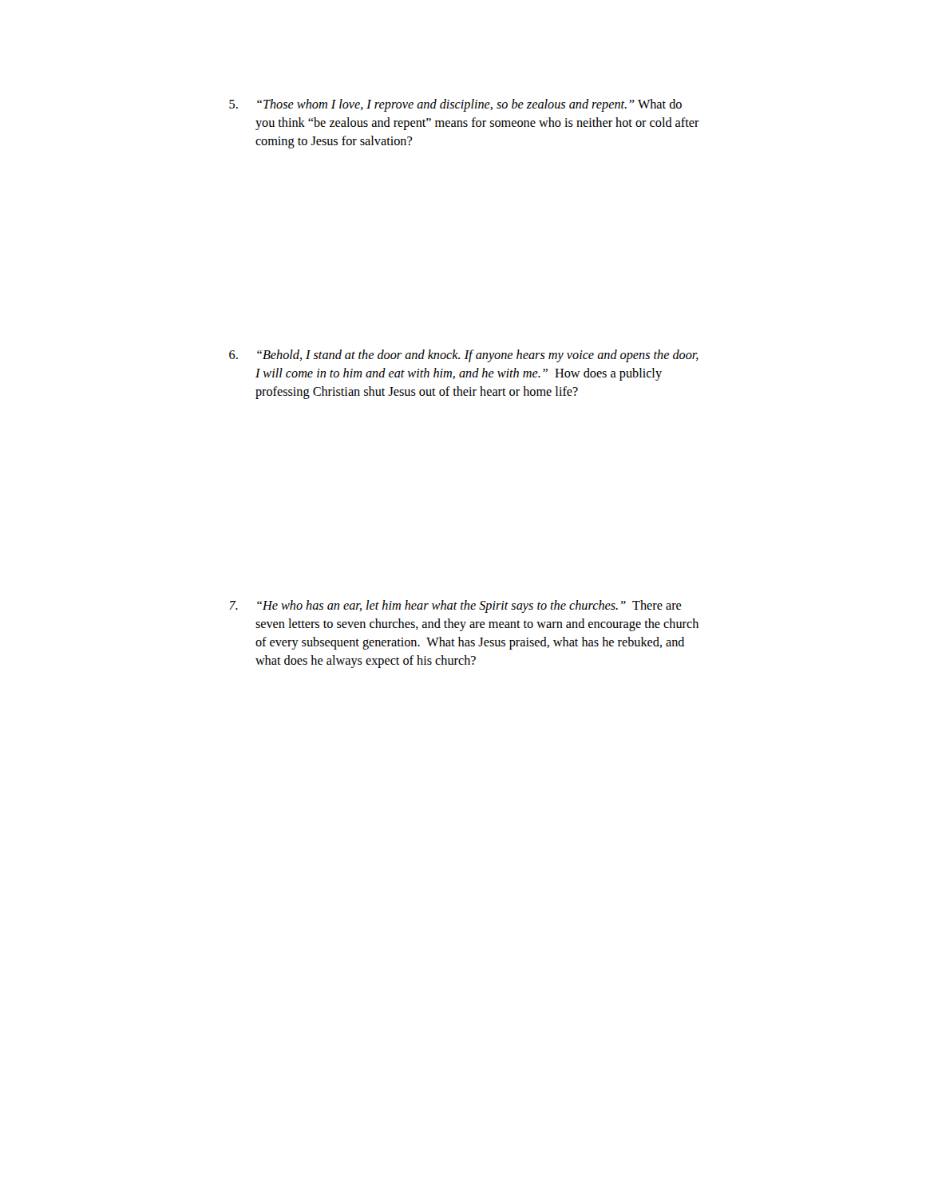“Those whom I love, I reprove and discipline, so be zealous and repent.” What do you think “be zealous and repent” means for someone who is neither hot or cold after coming to Jesus for salvation?
“Behold, I stand at the door and knock. If anyone hears my voice and opens the door, I will come in to him and eat with him, and he with me.” How does a publicly professing Christian shut Jesus out of their heart or home life?
“He who has an ear, let him hear what the Spirit says to the churches.” There are seven letters to seven churches, and they are meant to warn and encourage the church of every subsequent generation. What has Jesus praised, what has he rebuked, and what does he always expect of his church?